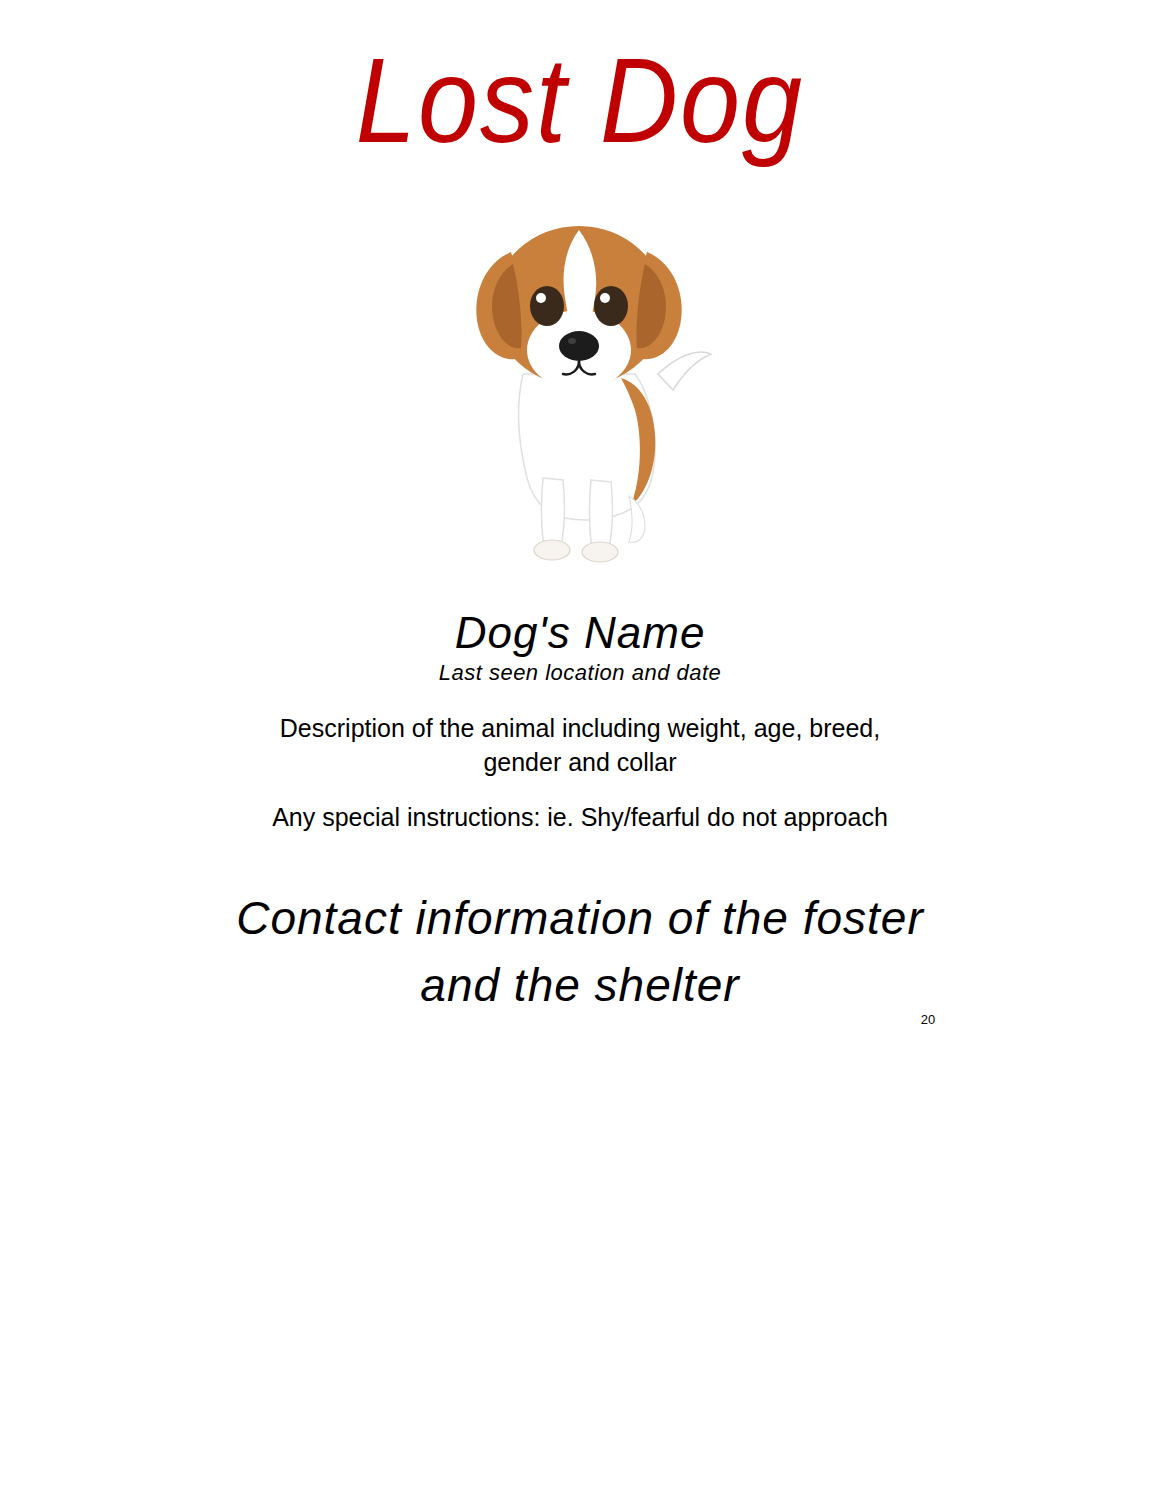Lost Dog
Dog's Name
Last seen location and date
Description of the animal including weight, age, breed, gender and collar
Any special instructions: ie. Shy/fearful do not approach
Contact information of the foster and the shelter
20